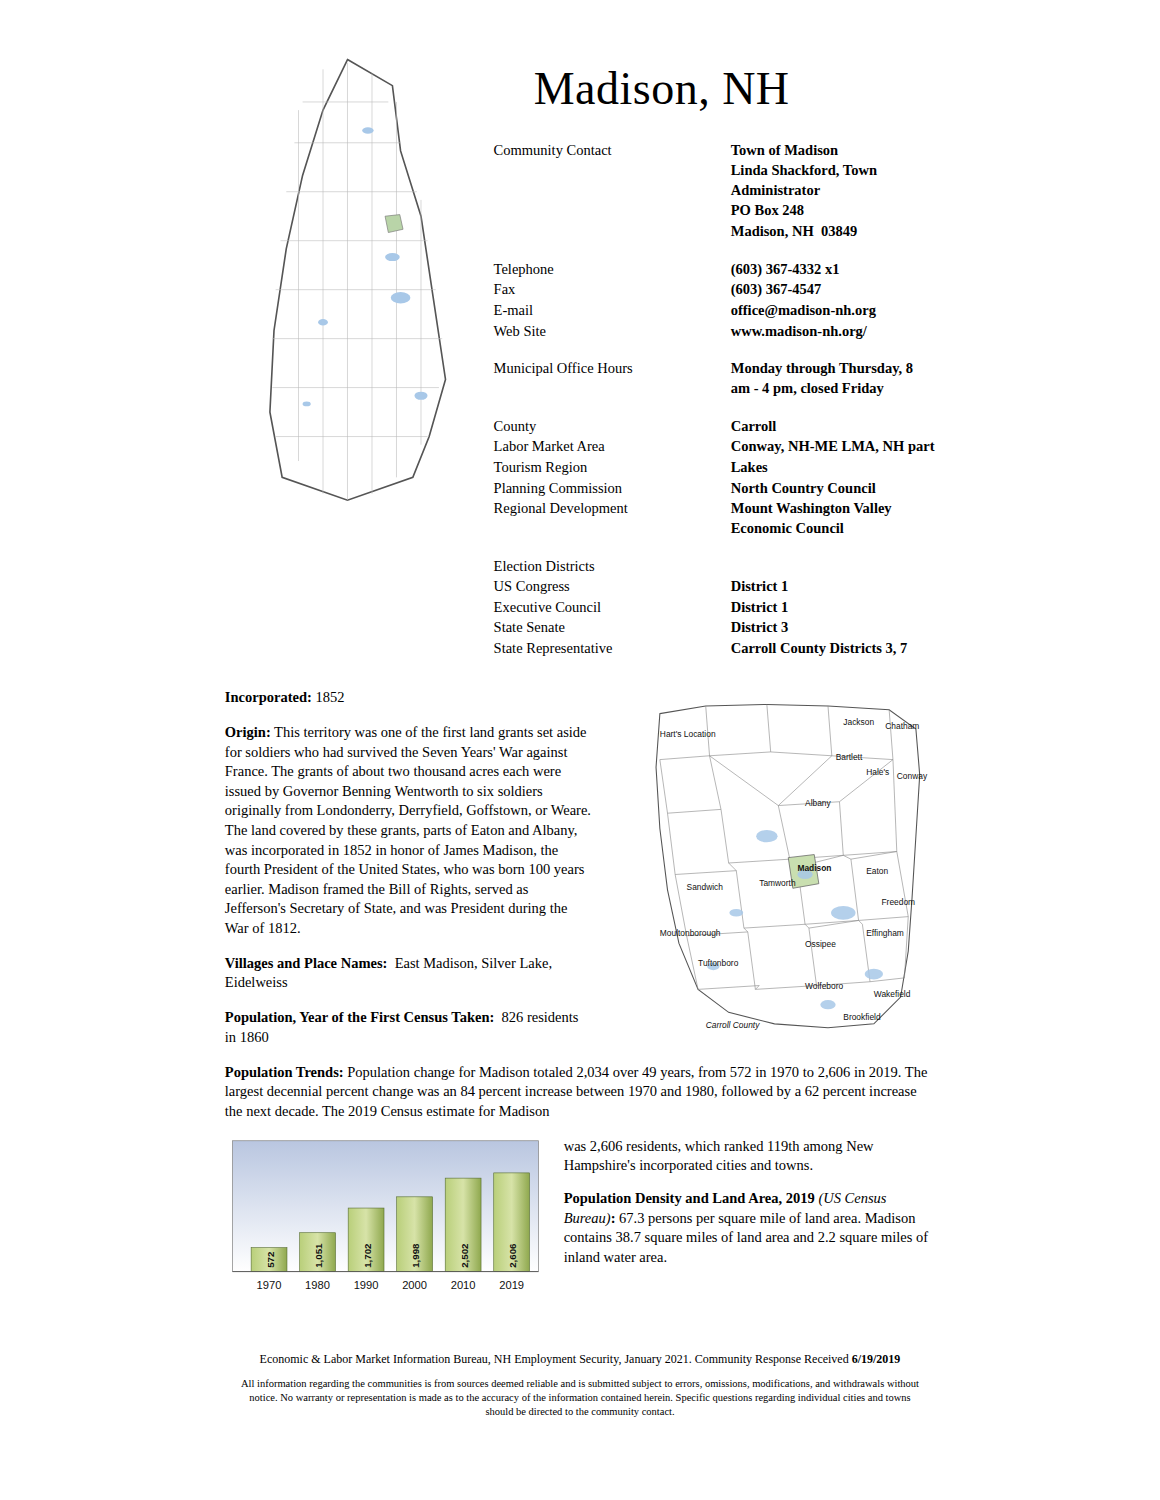Madison, NH
| Community Contact | Town of Madison |
| | Linda Shackford, Town Administrator |
| | PO Box 248 |
| | Madison, NH 03849 |
| Telephone | (603) 367-4332 x1 |
| Fax | (603) 367-4547 |
| E-mail | office@madison-nh.org |
| Web Site | www.madison-nh.org/ |
| Municipal Office Hours | Monday through Thursday, 8 am - 4 pm, closed Friday |
| County | Carroll |
| Labor Market Area | Conway, NH-ME LMA, NH part |
| Tourism Region | Lakes |
| Planning Commission | North Country Council |
| Regional Development | Mount Washington Valley Economic Council |
| Election Districts | |
| US Congress | District 1 |
| Executive Council | District 1 |
| State Senate | District 3 |
| State Representative | Carroll County Districts 3, 7 |
Incorporated: 1852
Origin: This territory was one of the first land grants set aside for soldiers who had survived the Seven Years' War against France. The grants of about two thousand acres each were issued by Governor Benning Wentworth to six soldiers originally from Londonderry, Derryfield, Goffstown, or Weare. The land covered by these grants, parts of Eaton and Albany, was incorporated in 1852 in honor of James Madison, the fourth President of the United States, who was born 100 years earlier. Madison framed the Bill of Rights, served as Jefferson's Secretary of State, and was President during the War of 1812.
Villages and Place Names: East Madison, Silver Lake, Eidelweiss
Population, Year of the First Census Taken: 826 residents in 1860
Population Trends: Population change for Madison totaled 2,034 over 49 years, from 572 in 1970 to 2,606 in 2019. The largest decennial percent change was an 84 percent increase between 1970 and 1980, followed by a 62 percent increase the next decade. The 2019 Census estimate for Madison
was 2,606 residents, which ranked 119th among New Hampshire's incorporated cities and towns.
Population Density and Land Area, 2019 (US Census Bureau): 67.3 persons per square mile of land area. Madison contains 38.7 square miles of land area and 2.2 square miles of inland water area.
Economic & Labor Market Information Bureau, NH Employment Security, January 2021. Community Response Received 6/19/2019
All information regarding the communities is from sources deemed reliable and is submitted subject to errors, omissions, modifications, and withdrawals without notice. No warranty or representation is made as to the accuracy of the information contained herein. Specific questions regarding individual cities and towns should be directed to the community contact.